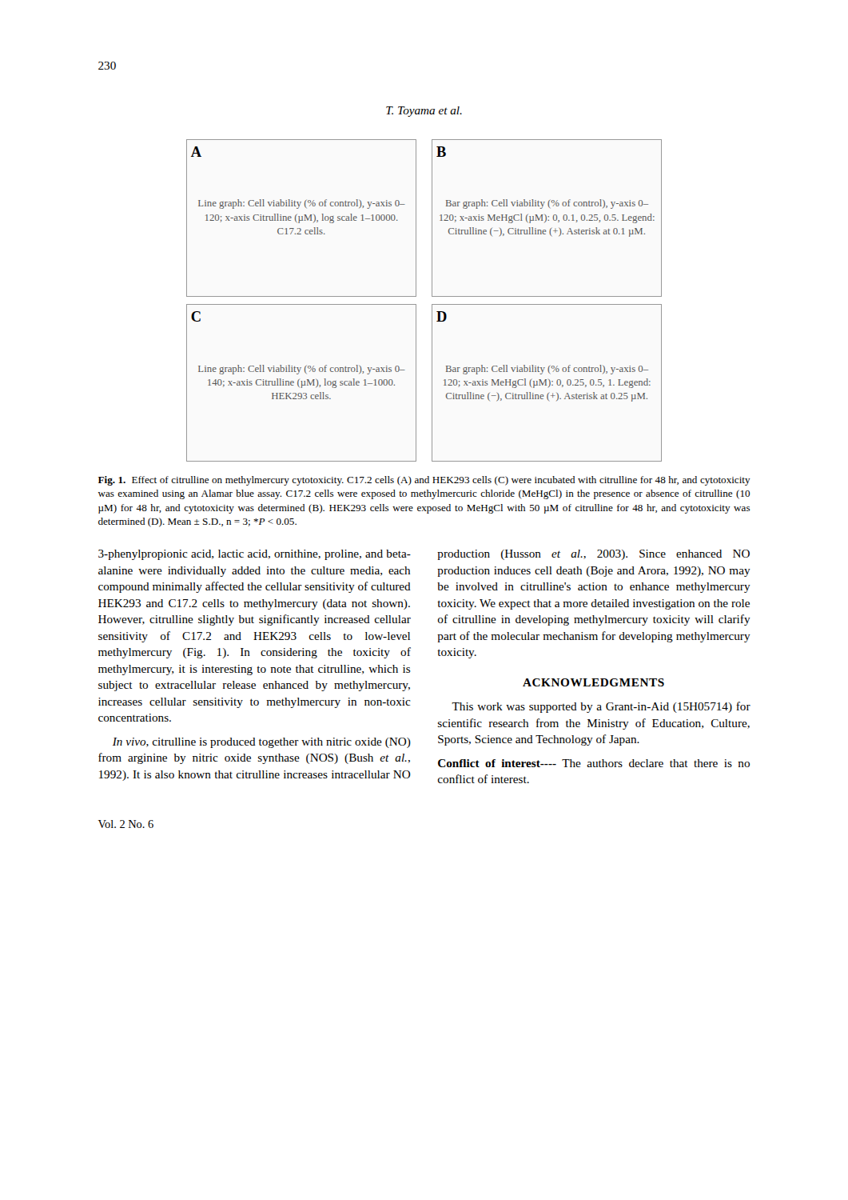230
T. Toyama et al.
A Line graph: Cell viability (% of control), y-axis 0–120; x-axis Citrulline (µM), log scale 1–10000. C17.2 cells.
B Bar graph: Cell viability (% of control), y-axis 0–120; x-axis MeHgCl (µM): 0, 0.1, 0.25, 0.5. Legend: Citrulline (−), Citrulline (+). Asterisk at 0.1 µM.
C Line graph: Cell viability (% of control), y-axis 0–140; x-axis Citrulline (µM), log scale 1–1000. HEK293 cells.
D Bar graph: Cell viability (% of control), y-axis 0–120; x-axis MeHgCl (µM): 0, 0.25, 0.5, 1. Legend: Citrulline (−), Citrulline (+). Asterisk at 0.25 µM.
Fig. 1. Effect of citrulline on methylmercury cytotoxicity. C17.2 cells (A) and HEK293 cells (C) were incubated with citrulline for 48 hr, and cytotoxicity was examined using an Alamar blue assay. C17.2 cells were exposed to methylmercuric chloride (MeHgCl) in the presence or absence of citrulline (10 µM) for 48 hr, and cytotoxicity was determined (B). HEK293 cells were exposed to MeHgCl with 50 µM of citrulline for 48 hr, and cytotoxicity was determined (D). Mean ± S.D., n = 3; *P < 0.05.
3-phenylpropionic acid, lactic acid, ornithine, proline, and beta-alanine were individually added into the culture media, each compound minimally affected the cellular sensitivity of cultured HEK293 and C17.2 cells to methylmercury (data not shown). However, citrulline slightly but significantly increased cellular sensitivity of C17.2 and HEK293 cells to low-level methylmercury (Fig. 1). In considering the toxicity of methylmercury, it is interesting to note that citrulline, which is subject to extracellular release enhanced by methylmercury, increases cellular sensitivity to methylmercury in non-toxic concentrations.
In vivo, citrulline is produced together with nitric oxide (NO) from arginine by nitric oxide synthase (NOS) (Bush et al., 1992). It is also known that citrulline increases intracellular NO production (Husson et al., 2003). Since enhanced NO production induces cell death (Boje and Arora, 1992), NO may be involved in citrulline's action to enhance methylmercury toxicity. We expect that a more detailed investigation on the role of citrulline in developing methylmercury toxicity will clarify part of the molecular mechanism for developing methylmercury toxicity.
ACKNOWLEDGMENTS
This work was supported by a Grant-in-Aid (15H05714) for scientific research from the Ministry of Education, Culture, Sports, Science and Technology of Japan.
Conflict of interest---- The authors declare that there is no conflict of interest.
Vol. 2 No. 6